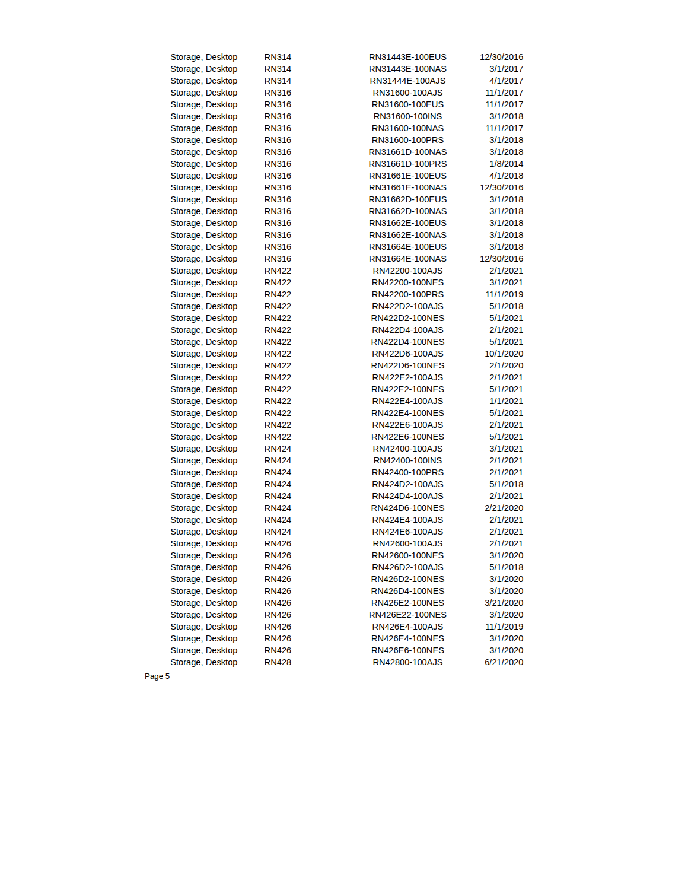| Storage, Desktop | RN314 | RN31443E-100EUS | 12/30/2016 |
| Storage, Desktop | RN314 | RN31443E-100NAS | 3/1/2017 |
| Storage, Desktop | RN314 | RN31444E-100AJS | 4/1/2017 |
| Storage, Desktop | RN316 | RN31600-100AJS | 11/1/2017 |
| Storage, Desktop | RN316 | RN31600-100EUS | 11/1/2017 |
| Storage, Desktop | RN316 | RN31600-100INS | 3/1/2018 |
| Storage, Desktop | RN316 | RN31600-100NAS | 11/1/2017 |
| Storage, Desktop | RN316 | RN31600-100PRS | 3/1/2018 |
| Storage, Desktop | RN316 | RN31661D-100NAS | 3/1/2018 |
| Storage, Desktop | RN316 | RN31661D-100PRS | 1/8/2014 |
| Storage, Desktop | RN316 | RN31661E-100EUS | 4/1/2018 |
| Storage, Desktop | RN316 | RN31661E-100NAS | 12/30/2016 |
| Storage, Desktop | RN316 | RN31662D-100EUS | 3/1/2018 |
| Storage, Desktop | RN316 | RN31662D-100NAS | 3/1/2018 |
| Storage, Desktop | RN316 | RN31662E-100EUS | 3/1/2018 |
| Storage, Desktop | RN316 | RN31662E-100NAS | 3/1/2018 |
| Storage, Desktop | RN316 | RN31664E-100EUS | 3/1/2018 |
| Storage, Desktop | RN316 | RN31664E-100NAS | 12/30/2016 |
| Storage, Desktop | RN422 | RN42200-100AJS | 2/1/2021 |
| Storage, Desktop | RN422 | RN42200-100NES | 3/1/2021 |
| Storage, Desktop | RN422 | RN42200-100PRS | 11/1/2019 |
| Storage, Desktop | RN422 | RN422D2-100AJS | 5/1/2018 |
| Storage, Desktop | RN422 | RN422D2-100NES | 5/1/2021 |
| Storage, Desktop | RN422 | RN422D4-100AJS | 2/1/2021 |
| Storage, Desktop | RN422 | RN422D4-100NES | 5/1/2021 |
| Storage, Desktop | RN422 | RN422D6-100AJS | 10/1/2020 |
| Storage, Desktop | RN422 | RN422D6-100NES | 2/1/2020 |
| Storage, Desktop | RN422 | RN422E2-100AJS | 2/1/2021 |
| Storage, Desktop | RN422 | RN422E2-100NES | 5/1/2021 |
| Storage, Desktop | RN422 | RN422E4-100AJS | 1/1/2021 |
| Storage, Desktop | RN422 | RN422E4-100NES | 5/1/2021 |
| Storage, Desktop | RN422 | RN422E6-100AJS | 2/1/2021 |
| Storage, Desktop | RN422 | RN422E6-100NES | 5/1/2021 |
| Storage, Desktop | RN424 | RN42400-100AJS | 3/1/2021 |
| Storage, Desktop | RN424 | RN42400-100INS | 2/1/2021 |
| Storage, Desktop | RN424 | RN42400-100PRS | 2/1/2021 |
| Storage, Desktop | RN424 | RN424D2-100AJS | 5/1/2018 |
| Storage, Desktop | RN424 | RN424D4-100AJS | 2/1/2021 |
| Storage, Desktop | RN424 | RN424D6-100NES | 2/21/2020 |
| Storage, Desktop | RN424 | RN424E4-100AJS | 2/1/2021 |
| Storage, Desktop | RN424 | RN424E6-100AJS | 2/1/2021 |
| Storage, Desktop | RN426 | RN42600-100AJS | 2/1/2021 |
| Storage, Desktop | RN426 | RN42600-100NES | 3/1/2020 |
| Storage, Desktop | RN426 | RN426D2-100AJS | 5/1/2018 |
| Storage, Desktop | RN426 | RN426D2-100NES | 3/1/2020 |
| Storage, Desktop | RN426 | RN426D4-100NES | 3/1/2020 |
| Storage, Desktop | RN426 | RN426E2-100NES | 3/21/2020 |
| Storage, Desktop | RN426 | RN426E22-100NES | 3/1/2020 |
| Storage, Desktop | RN426 | RN426E4-100AJS | 11/1/2019 |
| Storage, Desktop | RN426 | RN426E4-100NES | 3/1/2020 |
| Storage, Desktop | RN426 | RN426E6-100NES | 3/1/2020 |
| Storage, Desktop | RN428 | RN42800-100AJS | 6/21/2020 |
Page 5